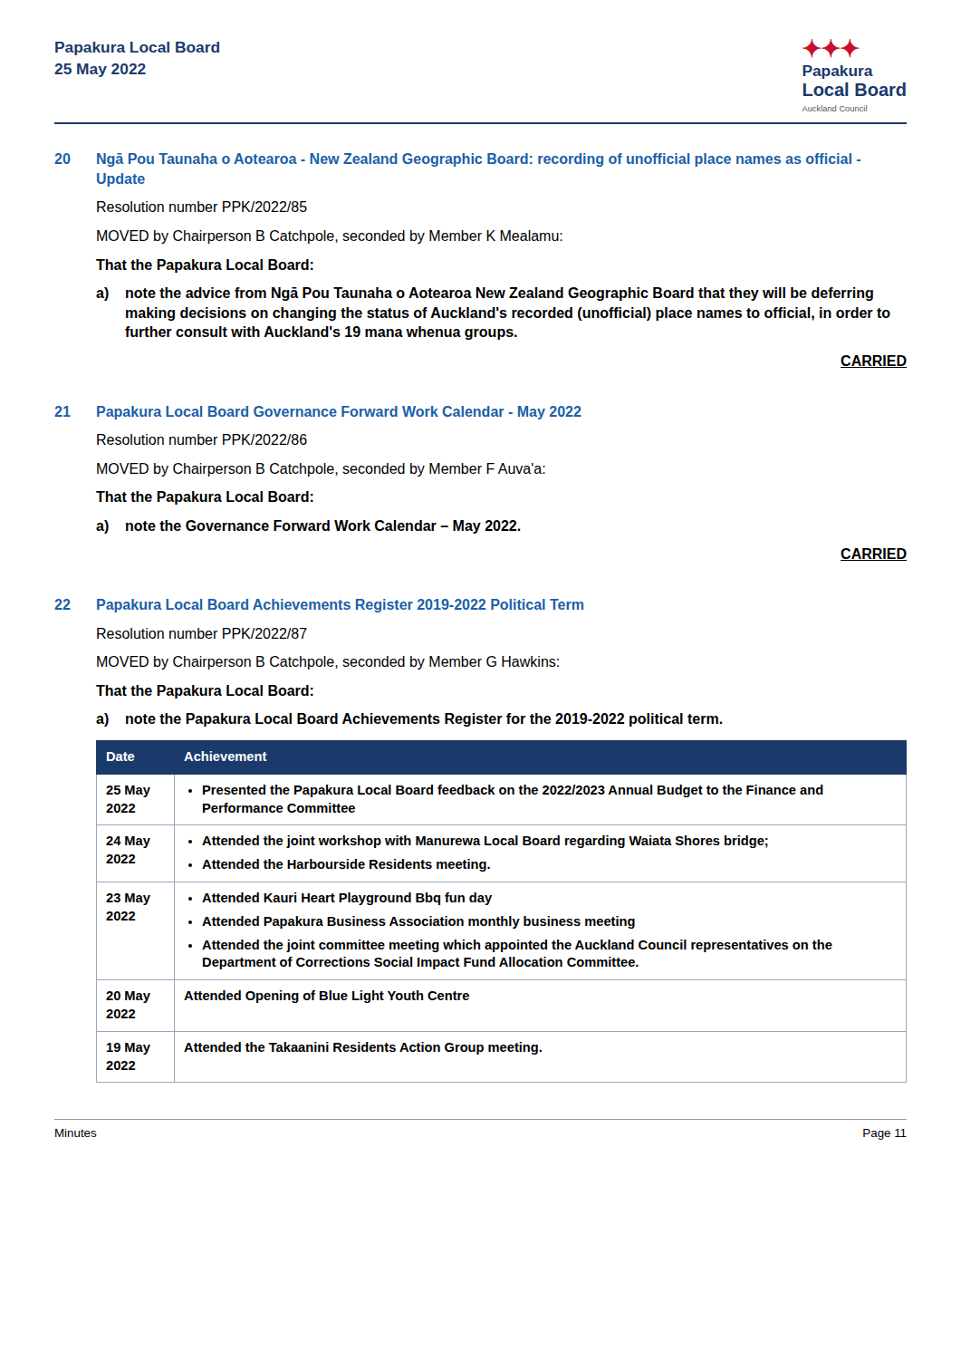Papakura Local Board
25 May 2022
✦✦✦
Papakura
Local Board
Auckland Council
20 Ngā Pou Taunaha o Aotearoa - New Zealand Geographic Board: recording of unofficial place names as official - Update
Resolution number PPK/2022/85
MOVED by Chairperson B Catchpole, seconded by Member K Mealamu:
That the Papakura Local Board:
a) note the advice from Ngā Pou Taunaha o Aotearoa New Zealand Geographic Board that they will be deferring making decisions on changing the status of Auckland's recorded (unofficial) place names to official, in order to further consult with Auckland's 19 mana whenua groups.
CARRIED
21 Papakura Local Board Governance Forward Work Calendar - May 2022
Resolution number PPK/2022/86
MOVED by Chairperson B Catchpole, seconded by Member F Auva'a:
That the Papakura Local Board:
a) note the Governance Forward Work Calendar – May 2022.
CARRIED
22 Papakura Local Board Achievements Register 2019-2022 Political Term
Resolution number PPK/2022/87
MOVED by Chairperson B Catchpole, seconded by Member G Hawkins:
That the Papakura Local Board:
a) note the Papakura Local Board Achievements Register for the 2019-2022 political term.
| Date | Achievement |
| --- | --- |
| 25 May 2022 | Presented the Papakura Local Board feedback on the 2022/2023 Annual Budget to the Finance and Performance Committee |
| 24 May 2022 | Attended the joint workshop with Manurewa Local Board regarding Waiata Shores bridge; Attended the Harbourside Residents meeting. |
| 23 May 2022 | Attended Kauri Heart Playground Bbq fun day Attended Papakura Business Association monthly business meeting Attended the joint committee meeting which appointed the Auckland Council representatives on the Department of Corrections Social Impact Fund Allocation Committee. |
| 20 May 2022 | Attended Opening of Blue Light Youth Centre |
| 19 May 2022 | Attended the Takaanini Residents Action Group meeting. |
Minutes Page 11